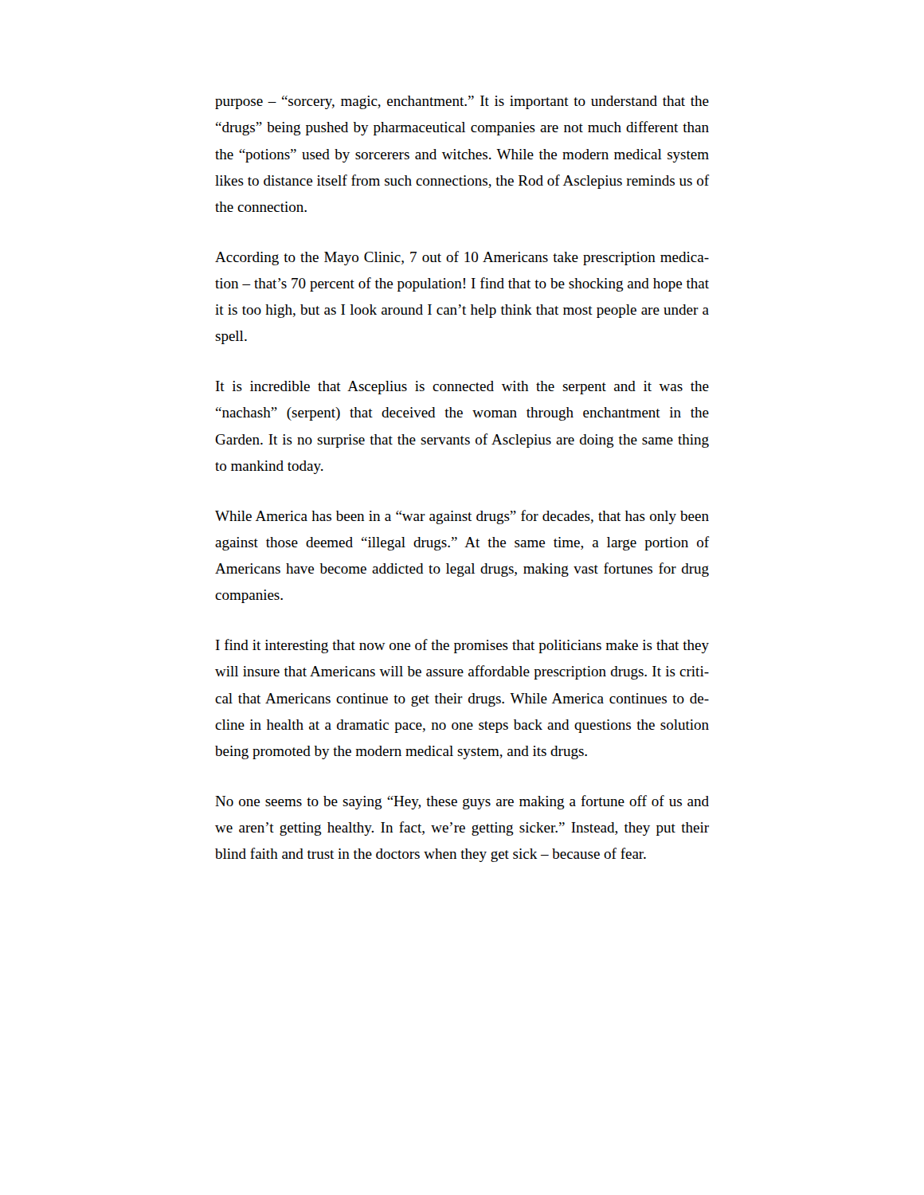purpose – “sorcery, magic, enchantment.” It is important to understand that the “drugs” being pushed by pharmaceutical companies are not much different than the “potions” used by sorcerers and witches. While the modern medical system likes to distance itself from such connections, the Rod of Asclepius reminds us of the connection.
According to the Mayo Clinic, 7 out of 10 Americans take prescription medication – that’s 70 percent of the population! I find that to be shocking and hope that it is too high, but as I look around I can’t help think that most people are under a spell.
It is incredible that Asceplius is connected with the serpent and it was the “nachash” (serpent) that deceived the woman through enchantment in the Garden. It is no surprise that the servants of Asclepius are doing the same thing to mankind today.
While America has been in a “war against drugs” for decades, that has only been against those deemed “illegal drugs.” At the same time, a large portion of Americans have become addicted to legal drugs, making vast fortunes for drug companies.
I find it interesting that now one of the promises that politicians make is that they will insure that Americans will be assure affordable prescription drugs. It is critical that Americans continue to get their drugs. While America continues to decline in health at a dramatic pace, no one steps back and questions the solution being promoted by the modern medical system, and its drugs.
No one seems to be saying “Hey, these guys are making a fortune off of us and we aren’t getting healthy. In fact, we’re getting sicker.” Instead, they put their blind faith and trust in the doctors when they get sick – because of fear.